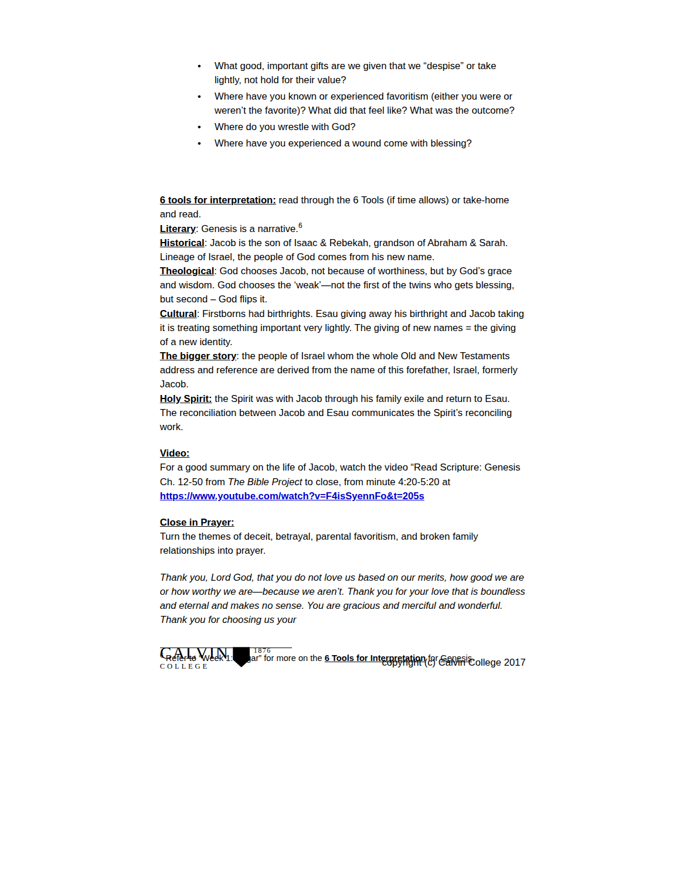What good, important gifts are we given that we “despise” or take lightly, not hold for their value?
Where have you known or experienced favoritism (either you were or weren’t the favorite)? What did that feel like? What was the outcome?
Where do you wrestle with God?
Where have you experienced a wound come with blessing?
6 tools for interpretation: read through the 6 Tools (if time allows) or take-home and read.
Literary: Genesis is a narrative.6
Historical: Jacob is the son of Isaac & Rebekah, grandson of Abraham & Sarah. Lineage of Israel, the people of God comes from his new name.
Theological: God chooses Jacob, not because of worthiness, but by God’s grace and wisdom. God chooses the ‘weak’—not the first of the twins who gets blessing, but second – God flips it.
Cultural: Firstborns had birthrights. Esau giving away his birthright and Jacob taking it is treating something important very lightly. The giving of new names = the giving of a new identity.
The bigger story: the people of Israel whom the whole Old and New Testaments address and reference are derived from the name of this forefather, Israel, formerly Jacob.
Holy Spirit: the Spirit was with Jacob through his family exile and return to Esau. The reconciliation between Jacob and Esau communicates the Spirit’s reconciling work.
Video:
For a good summary on the life of Jacob, watch the video “Read Scripture: Genesis Ch. 12-50 from The Bible Project to close, from minute 4:20-5:20 at
https://www.youtube.com/watch?v=F4isSyennFo&t=205s
Close in Prayer:
Turn the themes of deceit, betrayal, parental favoritism, and broken family relationships into prayer.
Thank you, Lord God, that you do not love us based on our merits, how good we are or how worthy we are—because we aren’t. Thank you for your love that is boundless and eternal and makes no sense. You are gracious and merciful and wonderful. Thank you for choosing us your
6 Refer to “Week 1: Hagar” for more on the 6 Tools for Interpretation for Genesis.
CALVINCOLLEGE
1876
copyright (c) Calvin College 2017